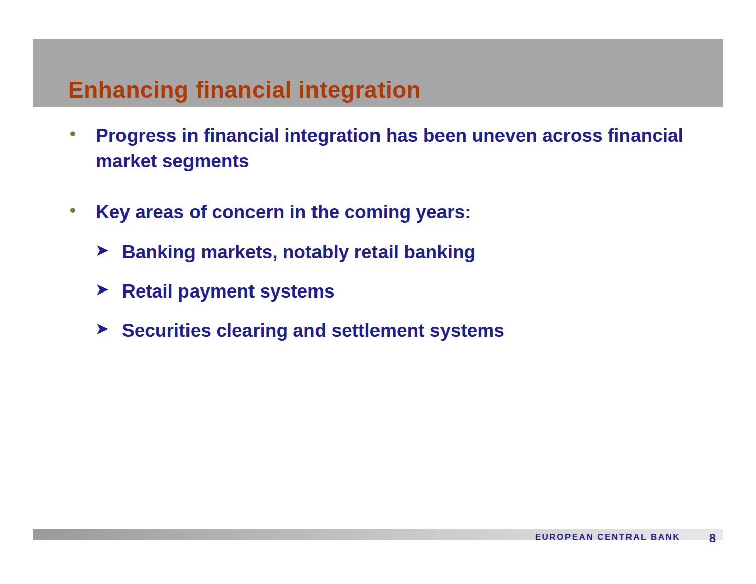Enhancing financial integration
Progress in financial integration has been uneven across financial market segments
Key areas of concern in the coming years:
Banking markets, notably retail banking
Retail payment systems
Securities clearing and settlement systems
EUROPEAN CENTRAL BANK
8